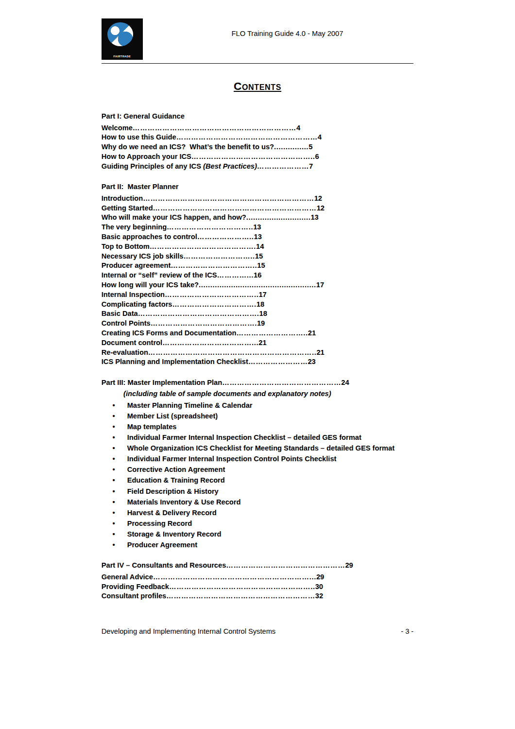FAIRTRADE
FLO Training Guide 4.0 - May 2007
Contents
Part I: General Guidance
Welcome…………………………………………………………4
How to use this Guide…………………………………………………4
Why do we need an ICS? What’s the benefit to us?............... 5
How to Approach your ICS………………………………………….. 6
Guiding Principles of any ICS (Best Practices)…………………7
Part II: Master Planner
Introduction……………………………………………………………12
Getting Started…………………………………………………………12
Who will make your ICS happen, and how?............................ 13
The very beginning…………………………….. 13
Basic approaches to control………………….. 13
Top to Bottom……………………………………. 14
Necessary ICS job skills……………………….. 15
Producer agreement…………………………….. 15
Internal or “self” review of the ICS…………... 16
How long will your ICS take?................................................... 17
Internal Inspection……………………………….. 17
Complicating factors……………………………. 18
Basic Data…………………………………………. 18
Control Points……………………………………. 19
Creating ICS Forms and Documentation……………………….. 21
Document control………………………………... 21
Re-evaluation………………………………………………………….. 21
ICS Planning and Implementation Checklist……………………23
Part III: Master Implementation Plan…………………………………………24
(including table of sample documents and explanatory notes)
Master Planning Timeline & Calendar
Member List (spreadsheet)
Map templates
Individual Farmer Internal Inspection Checklist – detailed GES format
Whole Organization ICS Checklist for Meeting Standards – detailed GES format
Individual Farmer Internal Inspection Control Points Checklist
Corrective Action Agreement
Education & Training Record
Field Description & History
Materials Inventory & Use Record
Harvest & Delivery Record
Processing Record
Storage & Inventory Record
Producer Agreement
Part IV – Consultants and Resources…………………………………………29
General Advice………………………………………………………... 29
Providing Feedback………………………………………………….. 30
Consultant profiles……………………………………………………32
Developing and Implementing Internal Control Systems
- 3 -